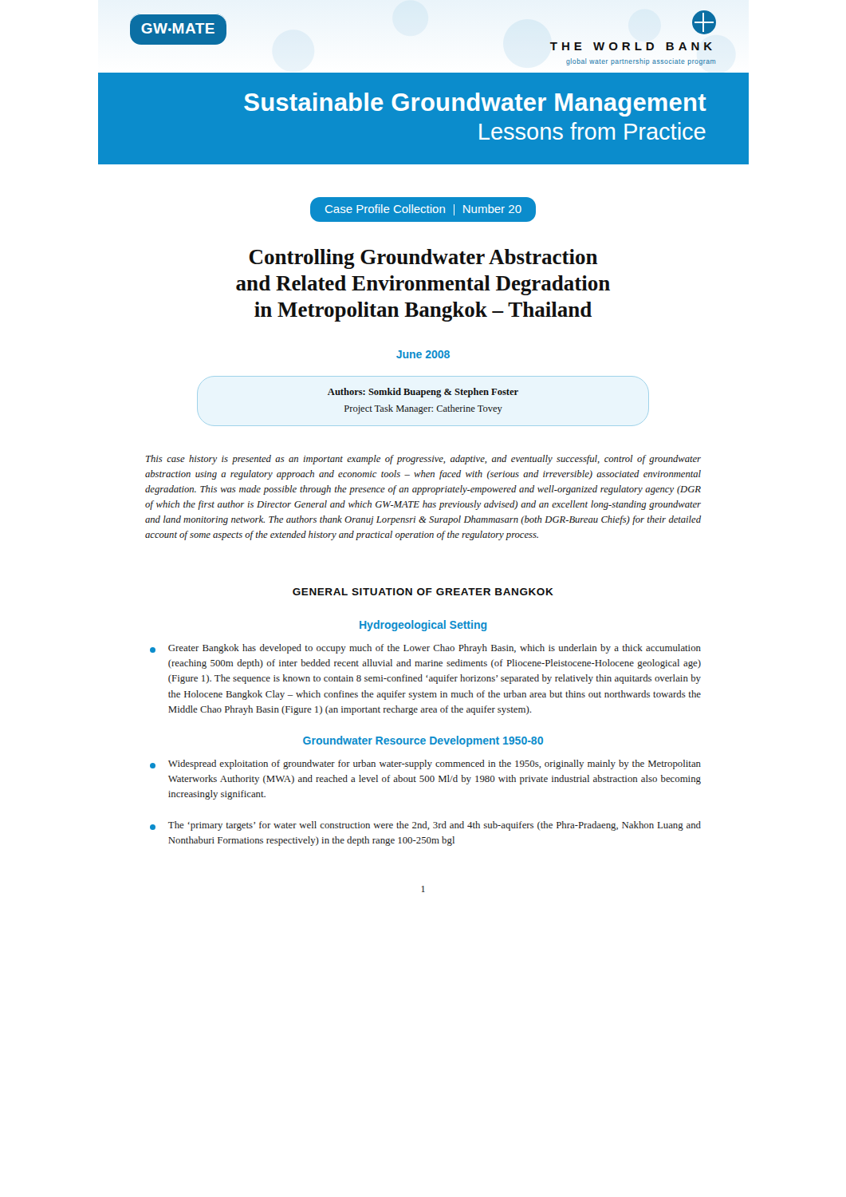GW•MATE
THE WORLD BANK
global water partnership associate program
Sustainable Groundwater Management
Lessons from Practice
Case Profile Collection Number 20
Controlling Groundwater Abstraction
and Related Environmental Degradation
in Metropolitan Bangkok – Thailand
June 2008
Authors: Somkid Buapeng & Stephen Foster
Project Task Manager: Catherine Tovey
This case history is presented as an important example of progressive, adaptive, and eventually successful, control of groundwater abstraction using a regulatory approach and economic tools – when faced with (serious and irreversible) associated environmental degradation. This was made possible through the presence of an appropriately-empowered and well-organized regulatory agency (DGR of which the first author is Director General and which GW-MATE has previously advised) and an excellent long-standing groundwater and land monitoring network. The authors thank Oranuj Lorpensri & Surapol Dhammasarn (both DGR-Bureau Chiefs) for their detailed account of some aspects of the extended history and practical operation of the regulatory process.
GENERAL SITUATION OF GREATER BANGKOK
Hydrogeological Setting
Greater Bangkok has developed to occupy much of the Lower Chao Phrayh Basin, which is underlain by a thick accumulation (reaching 500m depth) of inter bedded recent alluvial and marine sediments (of Pliocene-Pleistocene-Holocene geological age) (Figure 1). The sequence is known to contain 8 semi-confined ‘aquifer horizons’ separated by relatively thin aquitards overlain by the Holocene Bangkok Clay – which confines the aquifer system in much of the urban area but thins out northwards towards the Middle Chao Phrayh Basin (Figure 1) (an important recharge area of the aquifer system).
Groundwater Resource Development 1950-80
Widespread exploitation of groundwater for urban water-supply commenced in the 1950s, originally mainly by the Metropolitan Waterworks Authority (MWA) and reached a level of about 500 Ml/d by 1980 with private industrial abstraction also becoming increasingly significant.
The ‘primary targets’ for water well construction were the 2nd, 3rd and 4th sub-aquifers (the Phra-Pradaeng, Nakhon Luang and Nonthaburi Formations respectively) in the depth range 100-250m bgl
1